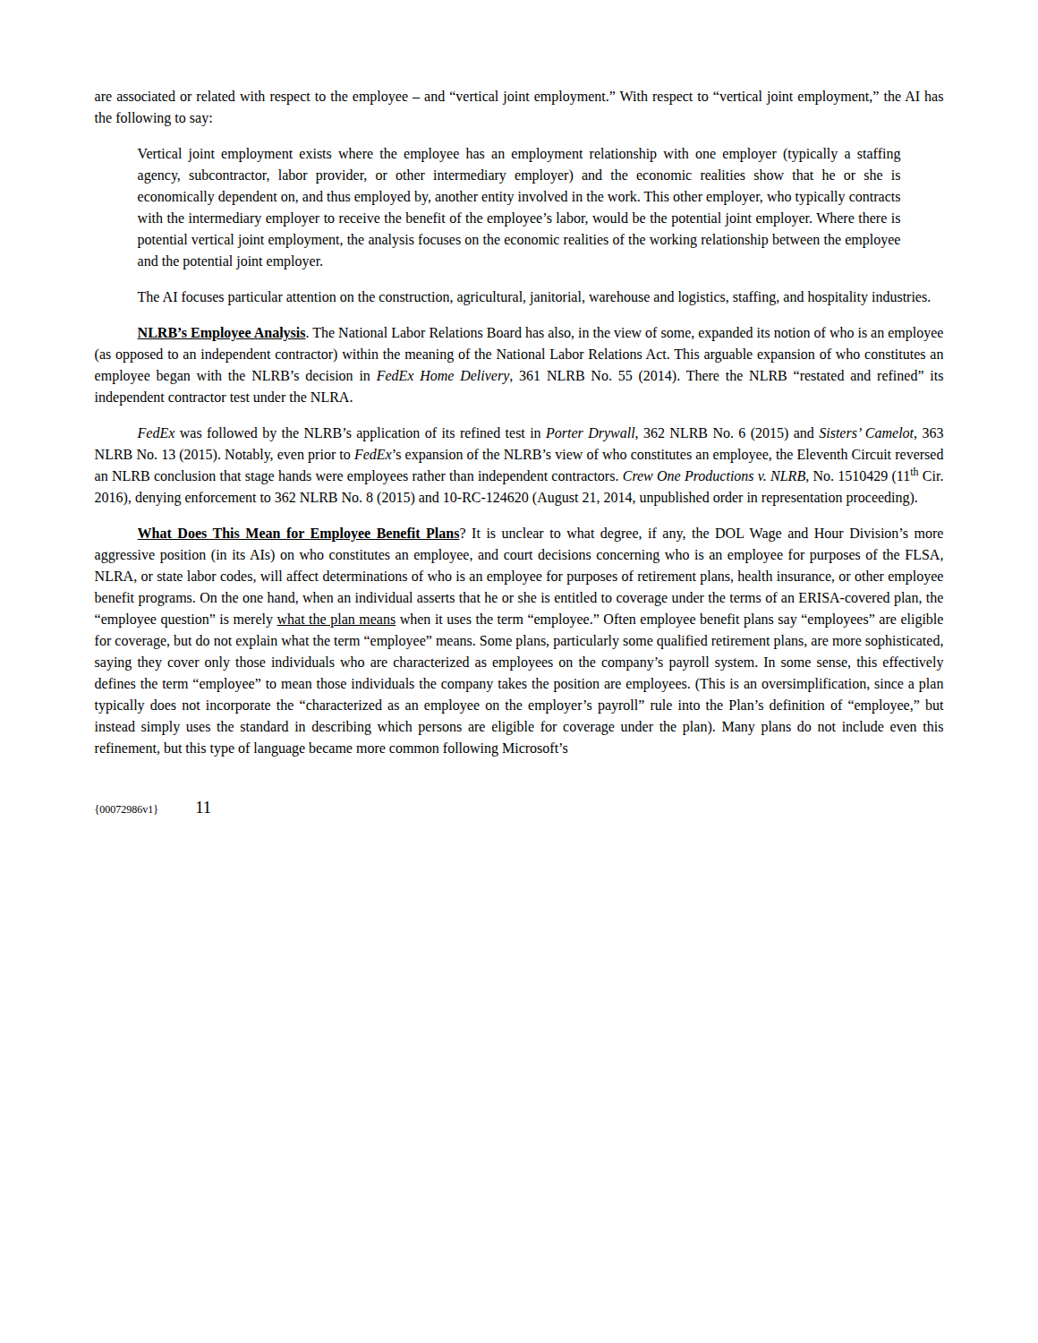are associated or related with respect to the employee – and “vertical joint employment.” With respect to “vertical joint employment,” the AI has the following to say:
Vertical joint employment exists where the employee has an employment relationship with one employer (typically a staffing agency, subcontractor, labor provider, or other intermediary employer) and the economic realities show that he or she is economically dependent on, and thus employed by, another entity involved in the work. This other employer, who typically contracts with the intermediary employer to receive the benefit of the employee’s labor, would be the potential joint employer. Where there is potential vertical joint employment, the analysis focuses on the economic realities of the working relationship between the employee and the potential joint employer.
The AI focuses particular attention on the construction, agricultural, janitorial, warehouse and logistics, staffing, and hospitality industries.
NLRB’s Employee Analysis. The National Labor Relations Board has also, in the view of some, expanded its notion of who is an employee (as opposed to an independent contractor) within the meaning of the National Labor Relations Act. This arguable expansion of who constitutes an employee began with the NLRB’s decision in FedEx Home Delivery, 361 NLRB No. 55 (2014). There the NLRB “restated and refined” its independent contractor test under the NLRA.
FedEx was followed by the NLRB’s application of its refined test in Porter Drywall, 362 NLRB No. 6 (2015) and Sisters’ Camelot, 363 NLRB No. 13 (2015). Notably, even prior to FedEx’s expansion of the NLRB’s view of who constitutes an employee, the Eleventh Circuit reversed an NLRB conclusion that stage hands were employees rather than independent contractors. Crew One Productions v. NLRB, No. 1510429 (11th Cir. 2016), denying enforcement to 362 NLRB No. 8 (2015) and 10-RC-124620 (August 21, 2014, unpublished order in representation proceeding).
What Does This Mean for Employee Benefit Plans? It is unclear to what degree, if any, the DOL Wage and Hour Division’s more aggressive position (in its AIs) on who constitutes an employee, and court decisions concerning who is an employee for purposes of the FLSA, NLRA, or state labor codes, will affect determinations of who is an employee for purposes of retirement plans, health insurance, or other employee benefit programs. On the one hand, when an individual asserts that he or she is entitled to coverage under the terms of an ERISA-covered plan, the “employee question” is merely what the plan means when it uses the term “employee.” Often employee benefit plans say “employees” are eligible for coverage, but do not explain what the term “employee” means. Some plans, particularly some qualified retirement plans, are more sophisticated, saying they cover only those individuals who are characterized as employees on the company’s payroll system. In some sense, this effectively defines the term “employee” to mean those individuals the company takes the position are employees. (This is an oversimplification, since a plan typically does not incorporate the “characterized as an employee on the employer’s payroll” rule into the Plan’s definition of “employee,” but instead simply uses the standard in describing which persons are eligible for coverage under the plan). Many plans do not include even this refinement, but this type of language became more common following Microsoft’s
{00072986v1} 11